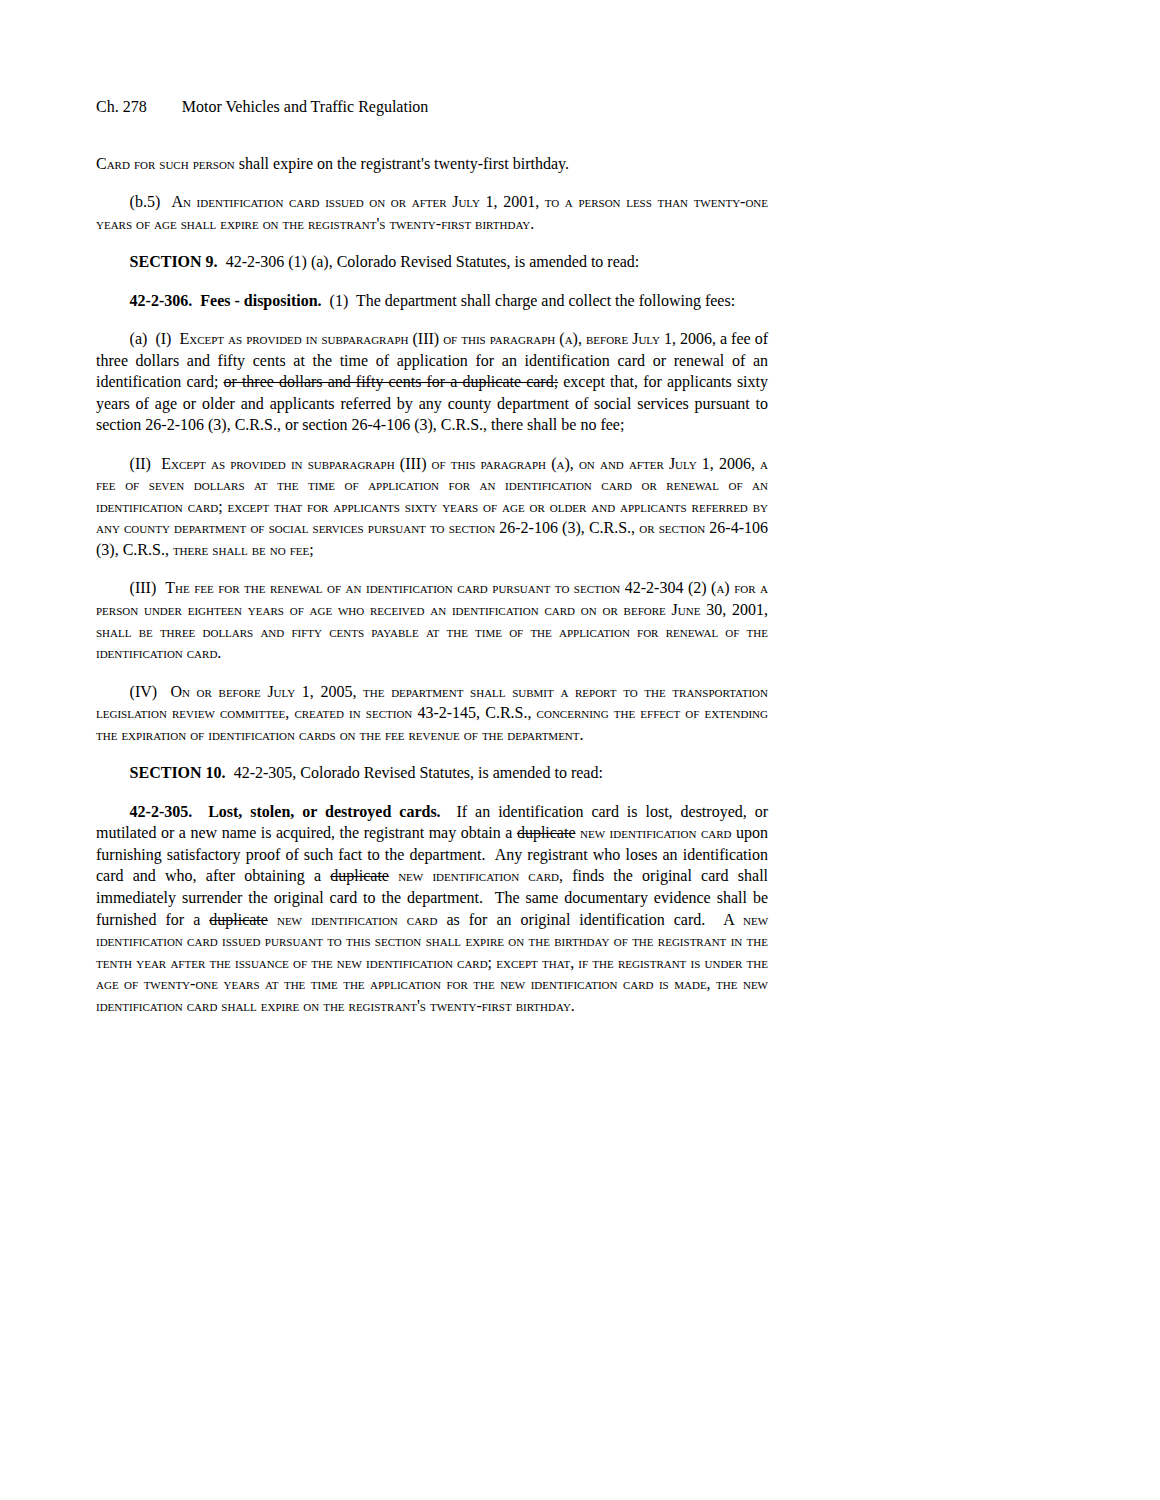Ch. 278 Motor Vehicles and Traffic Regulation
Card for such person shall expire on the registrant's twenty-first birthday.
(b.5) An identification card issued on or after July 1, 2001, to a person less than twenty-one years of age shall expire on the registrant's twenty-first birthday.
SECTION 9. 42-2-306 (1) (a), Colorado Revised Statutes, is amended to read:
42-2-306. Fees - disposition. (1) The department shall charge and collect the following fees:
(a) (I) Except as provided in subparagraph (III) of this paragraph (a), before July 1, 2006, a fee of three dollars and fifty cents at the time of application for an identification card or renewal of an identification card; or three dollars and fifty cents for a duplicate card; except that, for applicants sixty years of age or older and applicants referred by any county department of social services pursuant to section 26-2-106 (3), C.R.S., or section 26-4-106 (3), C.R.S., there shall be no fee;
(II) Except as provided in subparagraph (III) of this paragraph (a), on and after July 1, 2006, a fee of seven dollars at the time of application for an identification card or renewal of an identification card; except that for applicants sixty years of age or older and applicants referred by any county department of social services pursuant to section 26-2-106 (3), C.R.S., or section 26-4-106 (3), C.R.S., there shall be no fee;
(III) The fee for the renewal of an identification card pursuant to section 42-2-304 (2) (a) for a person under eighteen years of age who received an identification card on or before June 30, 2001, shall be three dollars and fifty cents payable at the time of the application for renewal of the identification card.
(IV) On or before July 1, 2005, the department shall submit a report to the transportation legislation review committee, created in section 43-2-145, C.R.S., concerning the effect of extending the expiration of identification cards on the fee revenue of the department.
SECTION 10. 42-2-305, Colorado Revised Statutes, is amended to read:
42-2-305. Lost, stolen, or destroyed cards. If an identification card is lost, destroyed, or mutilated or a new name is acquired, the registrant may obtain a duplicate new identification card upon furnishing satisfactory proof of such fact to the department. Any registrant who loses an identification card and who, after obtaining a duplicate new identification card, finds the original card shall immediately surrender the original card to the department. The same documentary evidence shall be furnished for a duplicate new identification card as for an original identification card. A new identification card issued pursuant to this section shall expire on the birthday of the registrant in the tenth year after the issuance of the new identification card; except that, if the registrant is under the age of twenty-one years at the time the application for the new identification card is made, the new identification card shall expire on the registrant's twenty-first birthday.